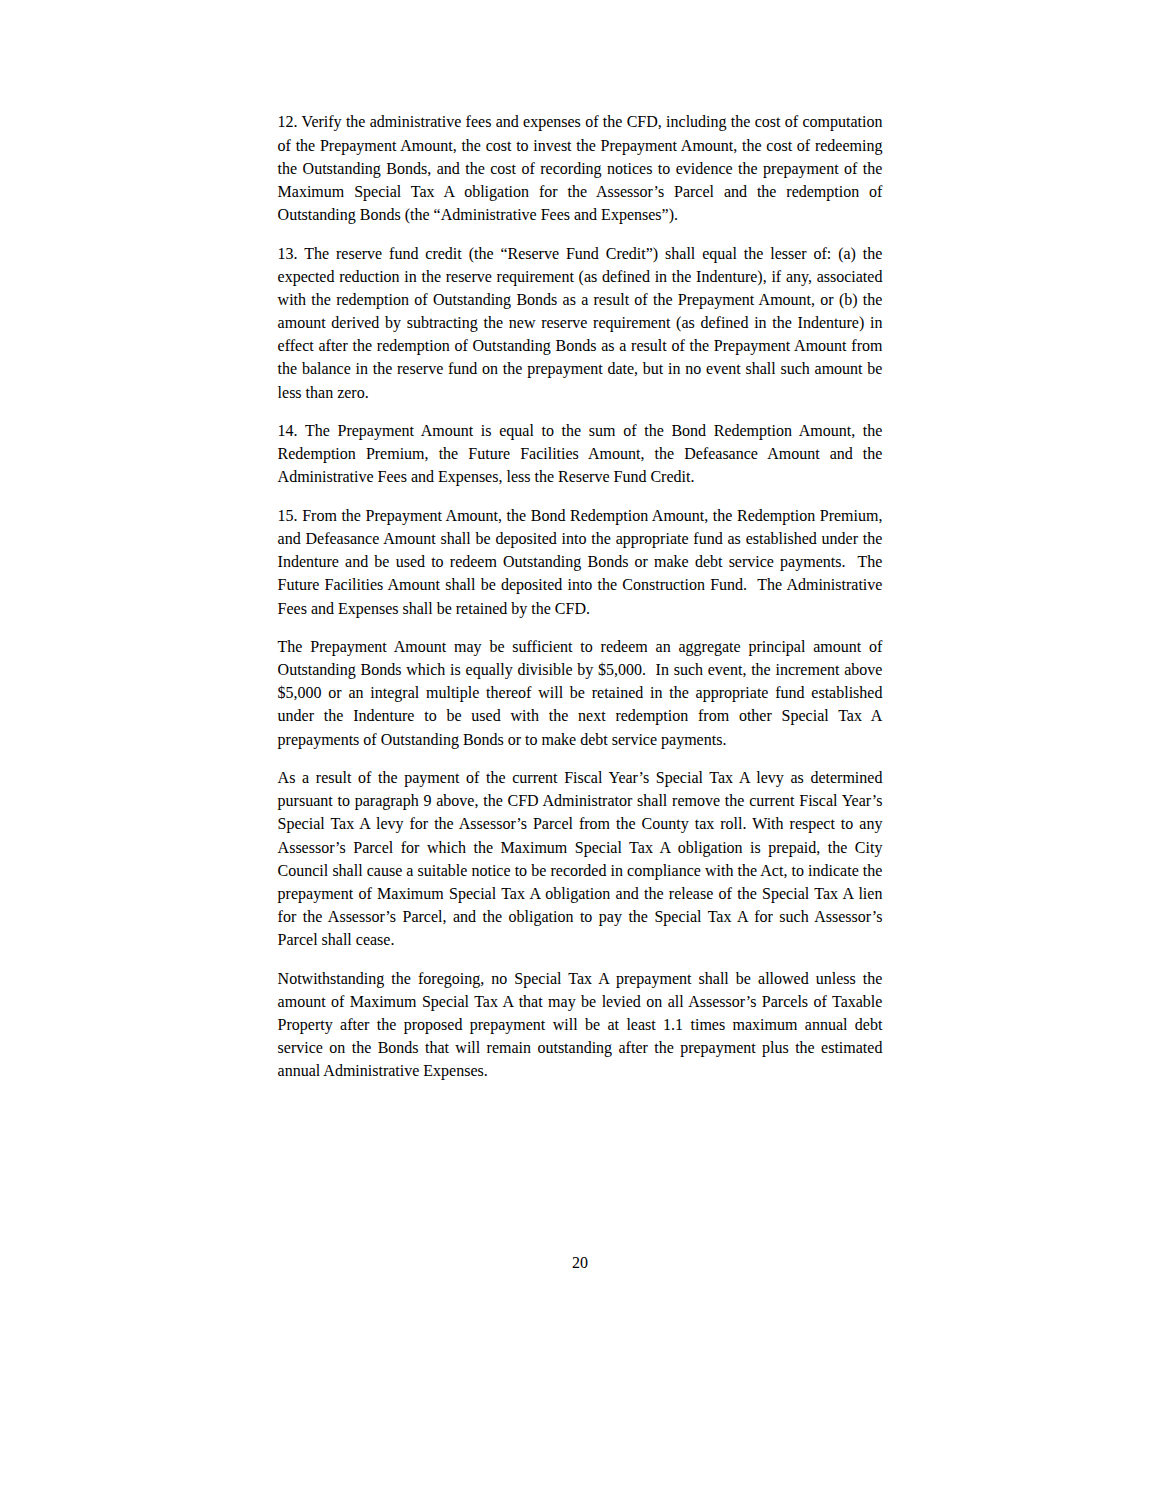12. Verify the administrative fees and expenses of the CFD, including the cost of computation of the Prepayment Amount, the cost to invest the Prepayment Amount, the cost of redeeming the Outstanding Bonds, and the cost of recording notices to evidence the prepayment of the Maximum Special Tax A obligation for the Assessor’s Parcel and the redemption of Outstanding Bonds (the “Administrative Fees and Expenses”).
13. The reserve fund credit (the “Reserve Fund Credit”) shall equal the lesser of: (a) the expected reduction in the reserve requirement (as defined in the Indenture), if any, associated with the redemption of Outstanding Bonds as a result of the Prepayment Amount, or (b) the amount derived by subtracting the new reserve requirement (as defined in the Indenture) in effect after the redemption of Outstanding Bonds as a result of the Prepayment Amount from the balance in the reserve fund on the prepayment date, but in no event shall such amount be less than zero.
14. The Prepayment Amount is equal to the sum of the Bond Redemption Amount, the Redemption Premium, the Future Facilities Amount, the Defeasance Amount and the Administrative Fees and Expenses, less the Reserve Fund Credit.
15. From the Prepayment Amount, the Bond Redemption Amount, the Redemption Premium, and Defeasance Amount shall be deposited into the appropriate fund as established under the Indenture and be used to redeem Outstanding Bonds or make debt service payments. The Future Facilities Amount shall be deposited into the Construction Fund. The Administrative Fees and Expenses shall be retained by the CFD.
The Prepayment Amount may be sufficient to redeem an aggregate principal amount of Outstanding Bonds which is equally divisible by $5,000. In such event, the increment above $5,000 or an integral multiple thereof will be retained in the appropriate fund established under the Indenture to be used with the next redemption from other Special Tax A prepayments of Outstanding Bonds or to make debt service payments.
As a result of the payment of the current Fiscal Year’s Special Tax A levy as determined pursuant to paragraph 9 above, the CFD Administrator shall remove the current Fiscal Year’s Special Tax A levy for the Assessor’s Parcel from the County tax roll. With respect to any Assessor’s Parcel for which the Maximum Special Tax A obligation is prepaid, the City Council shall cause a suitable notice to be recorded in compliance with the Act, to indicate the prepayment of Maximum Special Tax A obligation and the release of the Special Tax A lien for the Assessor’s Parcel, and the obligation to pay the Special Tax A for such Assessor’s Parcel shall cease.
Notwithstanding the foregoing, no Special Tax A prepayment shall be allowed unless the amount of Maximum Special Tax A that may be levied on all Assessor’s Parcels of Taxable Property after the proposed prepayment will be at least 1.1 times maximum annual debt service on the Bonds that will remain outstanding after the prepayment plus the estimated annual Administrative Expenses.
20